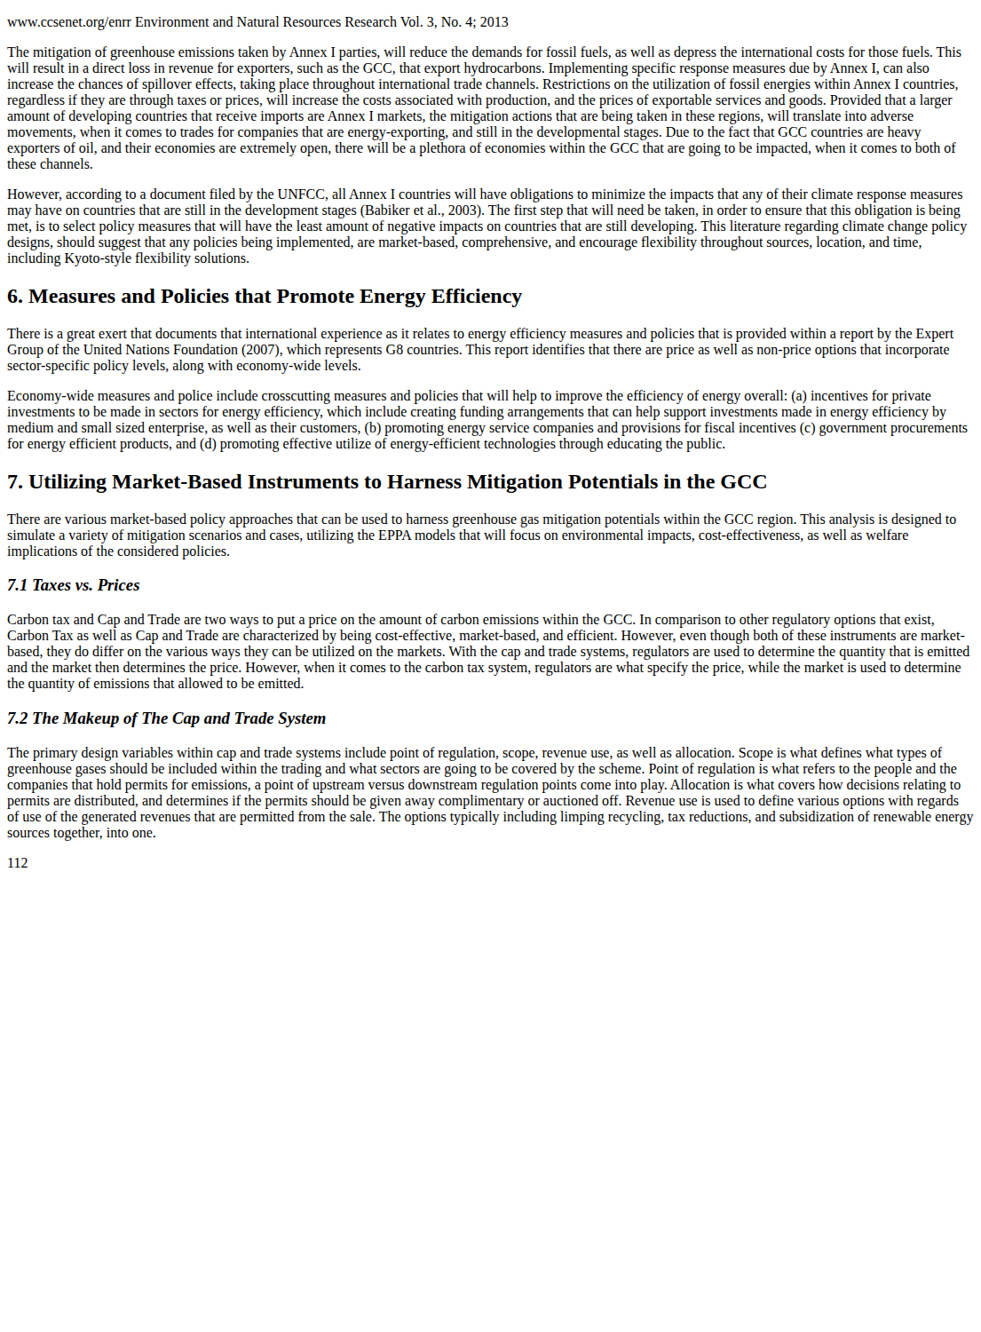www.ccsenet.org/enrr Environment and Natural Resources Research Vol. 3, No. 4; 2013
The mitigation of greenhouse emissions taken by Annex I parties, will reduce the demands for fossil fuels, as well as depress the international costs for those fuels. This will result in a direct loss in revenue for exporters, such as the GCC, that export hydrocarbons. Implementing specific response measures due by Annex I, can also increase the chances of spillover effects, taking place throughout international trade channels. Restrictions on the utilization of fossil energies within Annex I countries, regardless if they are through taxes or prices, will increase the costs associated with production, and the prices of exportable services and goods. Provided that a larger amount of developing countries that receive imports are Annex I markets, the mitigation actions that are being taken in these regions, will translate into adverse movements, when it comes to trades for companies that are energy-exporting, and still in the developmental stages. Due to the fact that GCC countries are heavy exporters of oil, and their economies are extremely open, there will be a plethora of economies within the GCC that are going to be impacted, when it comes to both of these channels.
However, according to a document filed by the UNFCC, all Annex I countries will have obligations to minimize the impacts that any of their climate response measures may have on countries that are still in the development stages (Babiker et al., 2003). The first step that will need be taken, in order to ensure that this obligation is being met, is to select policy measures that will have the least amount of negative impacts on countries that are still developing. This literature regarding climate change policy designs, should suggest that any policies being implemented, are market-based, comprehensive, and encourage flexibility throughout sources, location, and time, including Kyoto-style flexibility solutions.
6. Measures and Policies that Promote Energy Efficiency
There is a great exert that documents that international experience as it relates to energy efficiency measures and policies that is provided within a report by the Expert Group of the United Nations Foundation (2007), which represents G8 countries. This report identifies that there are price as well as non-price options that incorporate sector-specific policy levels, along with economy-wide levels.
Economy-wide measures and police include crosscutting measures and policies that will help to improve the efficiency of energy overall: (a) incentives for private investments to be made in sectors for energy efficiency, which include creating funding arrangements that can help support investments made in energy efficiency by medium and small sized enterprise, as well as their customers, (b) promoting energy service companies and provisions for fiscal incentives (c) government procurements for energy efficient products, and (d) promoting effective utilize of energy-efficient technologies through educating the public.
7. Utilizing Market-Based Instruments to Harness Mitigation Potentials in the GCC
There are various market-based policy approaches that can be used to harness greenhouse gas mitigation potentials within the GCC region. This analysis is designed to simulate a variety of mitigation scenarios and cases, utilizing the EPPA models that will focus on environmental impacts, cost-effectiveness, as well as welfare implications of the considered policies.
7.1 Taxes vs. Prices
Carbon tax and Cap and Trade are two ways to put a price on the amount of carbon emissions within the GCC. In comparison to other regulatory options that exist, Carbon Tax as well as Cap and Trade are characterized by being cost-effective, market-based, and efficient. However, even though both of these instruments are market-based, they do differ on the various ways they can be utilized on the markets. With the cap and trade systems, regulators are used to determine the quantity that is emitted and the market then determines the price. However, when it comes to the carbon tax system, regulators are what specify the price, while the market is used to determine the quantity of emissions that allowed to be emitted.
7.2 The Makeup of The Cap and Trade System
The primary design variables within cap and trade systems include point of regulation, scope, revenue use, as well as allocation. Scope is what defines what types of greenhouse gases should be included within the trading and what sectors are going to be covered by the scheme. Point of regulation is what refers to the people and the companies that hold permits for emissions, a point of upstream versus downstream regulation points come into play. Allocation is what covers how decisions relating to permits are distributed, and determines if the permits should be given away complimentary or auctioned off. Revenue use is used to define various options with regards of use of the generated revenues that are permitted from the sale. The options typically including limping recycling, tax reductions, and subsidization of renewable energy sources together, into one.
112